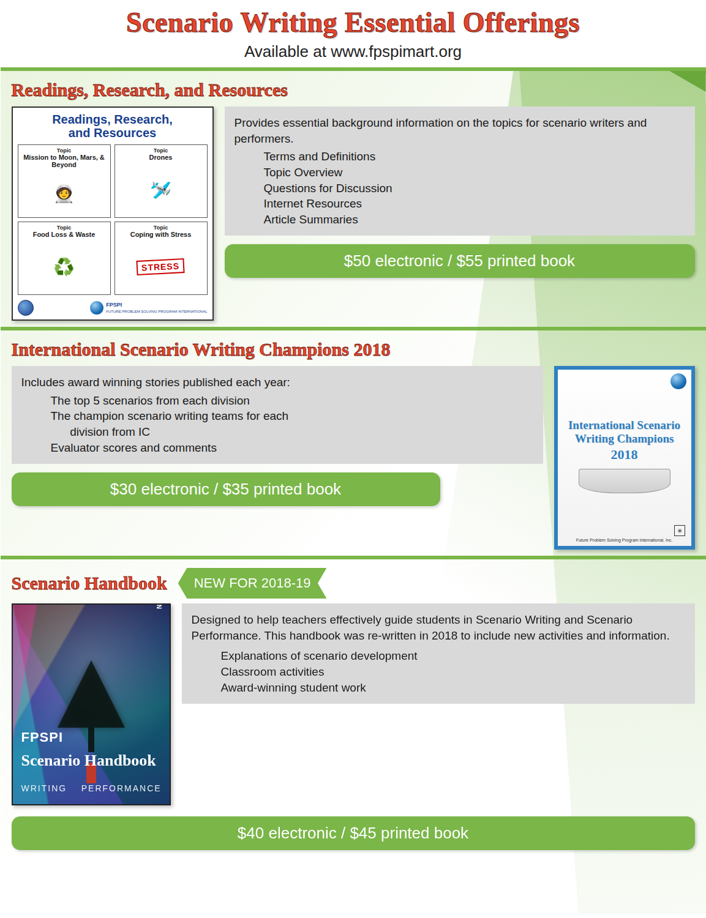Scenario Writing Essential Offerings
Available at www.fpspimart.org
Readings, Research, and Resources
Readings, Research,
and Resources
Topic
Mission to Moon, Mars, & Beyond
🧑‍🚀
Topic
Drones
🛩️
Topic
Food Loss & Waste
♻️
Topic
Coping with Stress
STRESS
FPSPI
FUTURE PROBLEM SOLVING PROGRAM INTERNATIONAL
Provides essential background information on the topics for scenario writers and performers.
Terms and Definitions
Topic Overview
Questions for Discussion
Internet Resources
Article Summaries
$50 electronic / $55 printed book
International Scenario Writing Champions 2018
Includes award winning stories published each year:
The top 5 scenarios from each division
The champion scenario writing teams for each
division from IC
Evaluator scores and comments
$30 electronic / $35 printed book
International Scenario
Writing Champions
2018
✳
Future Problem Solving Program International, Inc.
Scenario Handbook
NEW FOR 2018-19
5TH EDITION
FPSPI
Scenario Handbook
WRITING PERFORMANCE
Designed to help teachers effectively guide students in Scenario Writing and Scenario Performance. This handbook was re-written in 2018 to include new activities and information.
Explanations of scenario development
Classroom activities
Award-winning student work
$40 electronic / $45 printed book